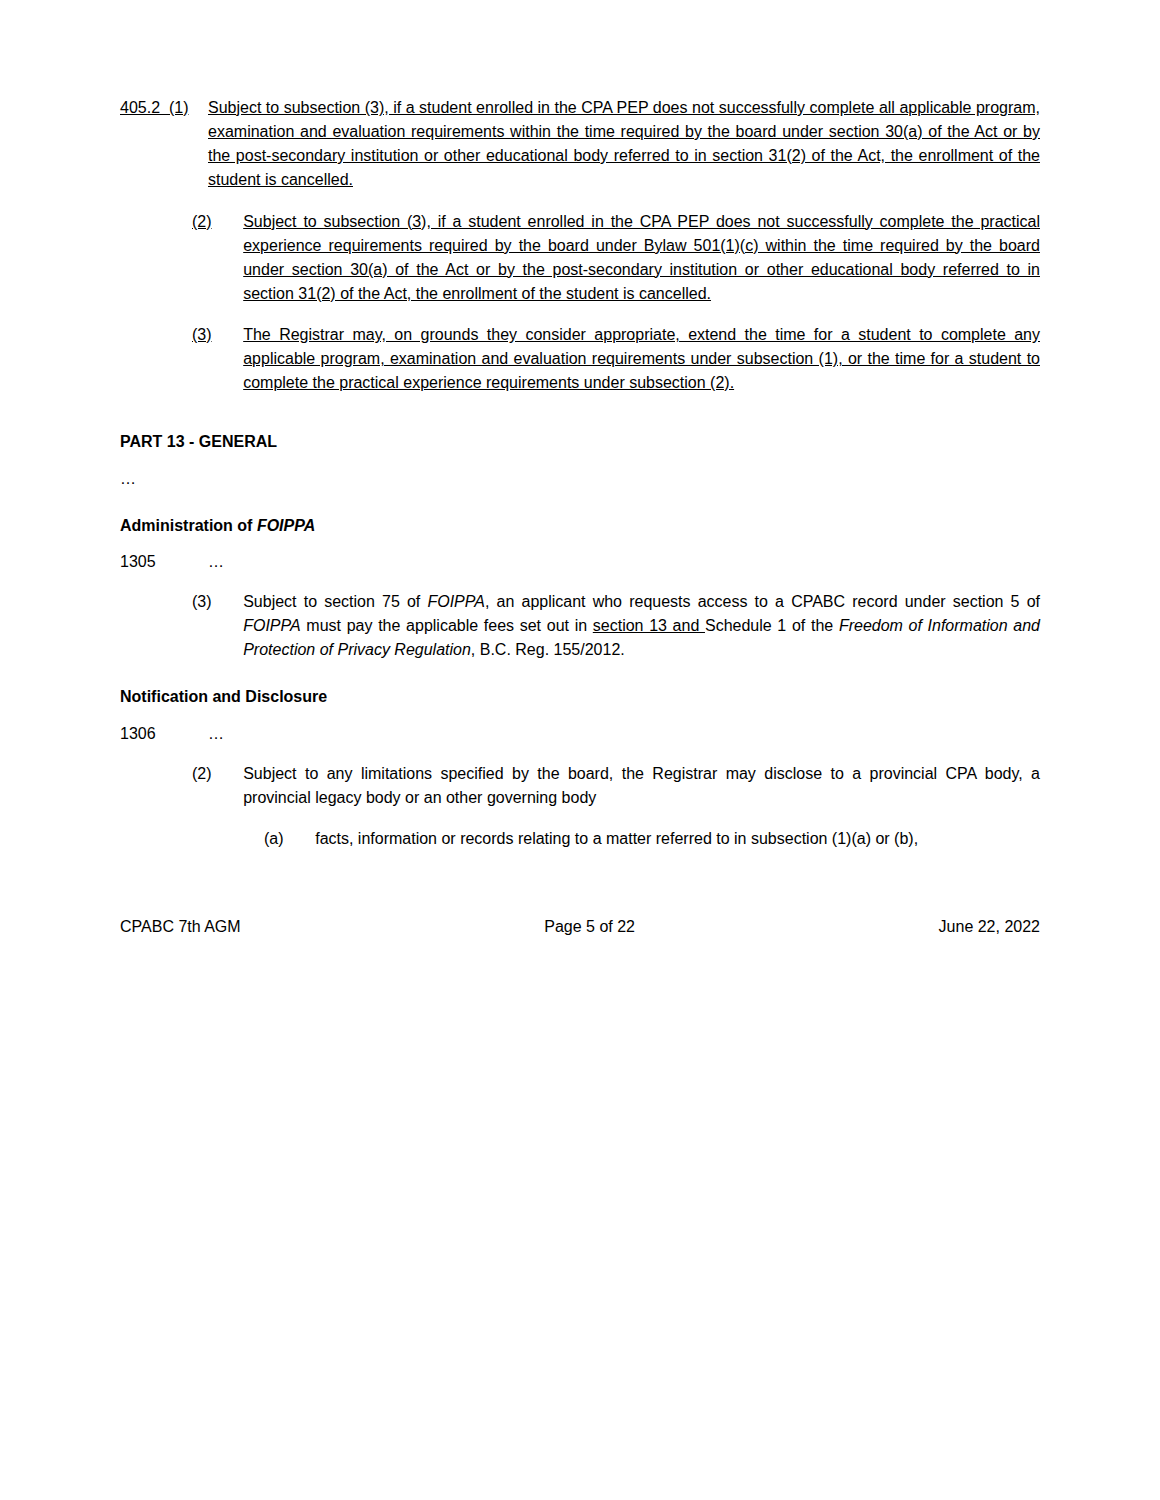405.2 (1)
Subject to subsection (3), if a student enrolled in the CPA PEP does not successfully complete all applicable program, examination and evaluation requirements within the time required by the board under section 30(a) of the Act or by the post-secondary institution or other educational body referred to in section 31(2) of the Act, the enrollment of the student is cancelled.
(2)
Subject to subsection (3), if a student enrolled in the CPA PEP does not successfully complete the practical experience requirements required by the board under Bylaw 501(1)(c) within the time required by the board under section 30(a) of the Act or by the post-secondary institution or other educational body referred to in section 31(2) of the Act, the enrollment of the student is cancelled.
(3)
The Registrar may, on grounds they consider appropriate, extend the time for a student to complete any applicable program, examination and evaluation requirements under subsection (1), or the time for a student to complete the practical experience requirements under subsection (2).
PART 13 - GENERAL
…
Administration of FOIPPA
1305
…
(3)
Subject to section 75 of FOIPPA, an applicant who requests access to a CPABC record under section 5 of FOIPPA must pay the applicable fees set out in section 13 and Schedule 1 of the Freedom of Information and Protection of Privacy Regulation, B.C. Reg. 155/2012.
Notification and Disclosure
1306
…
(2)
Subject to any limitations specified by the board, the Registrar may disclose to a provincial CPA body, a provincial legacy body or an other governing body
(a)
facts, information or records relating to a matter referred to in subsection (1)(a) or (b),
CPABC 7th AGM Page 5 of 22 June 22, 2022